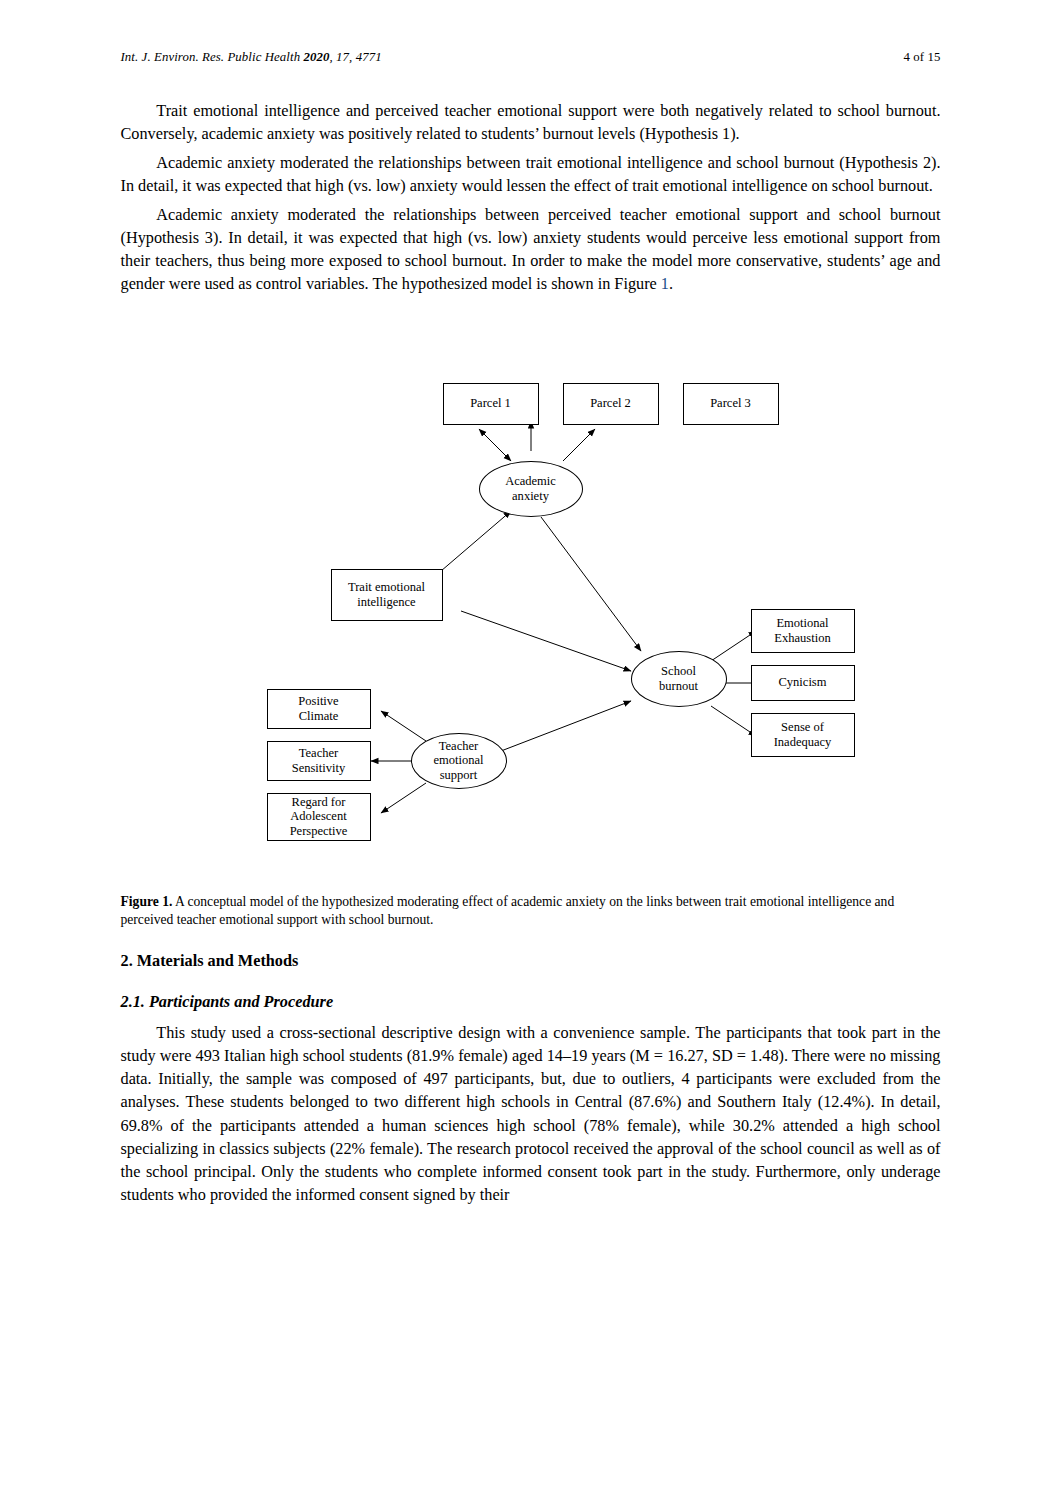Int. J. Environ. Res. Public Health 2020, 17, 4771 4 of 15
Trait emotional intelligence and perceived teacher emotional support were both negatively related to school burnout. Conversely, academic anxiety was positively related to students’ burnout levels (Hypothesis 1).
Academic anxiety moderated the relationships between trait emotional intelligence and school burnout (Hypothesis 2). In detail, it was expected that high (vs. low) anxiety would lessen the effect of trait emotional intelligence on school burnout.
Academic anxiety moderated the relationships between perceived teacher emotional support and school burnout (Hypothesis 3). In detail, it was expected that high (vs. low) anxiety students would perceive less emotional support from their teachers, thus being more exposed to school burnout. In order to make the model more conservative, students’ age and gender were used as control variables. The hypothesized model is shown in Figure 1.
Parcel 1
Parcel 2
Parcel 3
Academic
anxiety
Trait emotional
intelligence
School
burnout
Emotional
Exhaustion
Cynicism
Sense of
Inadequacy
Teacher
emotional
support
Positive
Climate
Teacher
Sensitivity
Regard for
Adolescent
Perspective
Figure 1. A conceptual model of the hypothesized moderating effect of academic anxiety on the links between trait emotional intelligence and perceived teacher emotional support with school burnout.
2. Materials and Methods
2.1. Participants and Procedure
This study used a cross-sectional descriptive design with a convenience sample. The participants that took part in the study were 493 Italian high school students (81.9% female) aged 14–19 years (M = 16.27, SD = 1.48). There were no missing data. Initially, the sample was composed of 497 participants, but, due to outliers, 4 participants were excluded from the analyses. These students belonged to two different high schools in Central (87.6%) and Southern Italy (12.4%). In detail, 69.8% of the participants attended a human sciences high school (78% female), while 30.2% attended a high school specializing in classics subjects (22% female). The research protocol received the approval of the school council as well as of the school principal. Only the students who complete informed consent took part in the study. Furthermore, only underage students who provided the informed consent signed by their